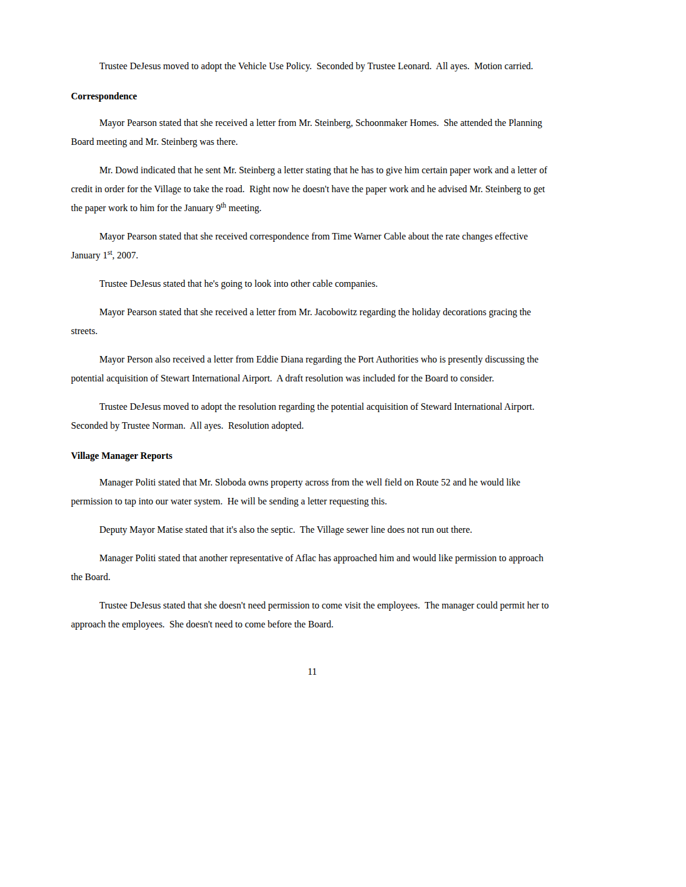Trustee DeJesus moved to adopt the Vehicle Use Policy. Seconded by Trustee Leonard. All ayes. Motion carried.
Correspondence
Mayor Pearson stated that she received a letter from Mr. Steinberg, Schoonmaker Homes. She attended the Planning Board meeting and Mr. Steinberg was there.
Mr. Dowd indicated that he sent Mr. Steinberg a letter stating that he has to give him certain paper work and a letter of credit in order for the Village to take the road. Right now he doesn't have the paper work and he advised Mr. Steinberg to get the paper work to him for the January 9th meeting.
Mayor Pearson stated that she received correspondence from Time Warner Cable about the rate changes effective January 1st, 2007.
Trustee DeJesus stated that he's going to look into other cable companies.
Mayor Pearson stated that she received a letter from Mr. Jacobowitz regarding the holiday decorations gracing the streets.
Mayor Person also received a letter from Eddie Diana regarding the Port Authorities who is presently discussing the potential acquisition of Stewart International Airport. A draft resolution was included for the Board to consider.
Trustee DeJesus moved to adopt the resolution regarding the potential acquisition of Steward International Airport. Seconded by Trustee Norman. All ayes. Resolution adopted.
Village Manager Reports
Manager Politi stated that Mr. Sloboda owns property across from the well field on Route 52 and he would like permission to tap into our water system. He will be sending a letter requesting this.
Deputy Mayor Matise stated that it's also the septic. The Village sewer line does not run out there.
Manager Politi stated that another representative of Aflac has approached him and would like permission to approach the Board.
Trustee DeJesus stated that she doesn't need permission to come visit the employees. The manager could permit her to approach the employees. She doesn't need to come before the Board.
11